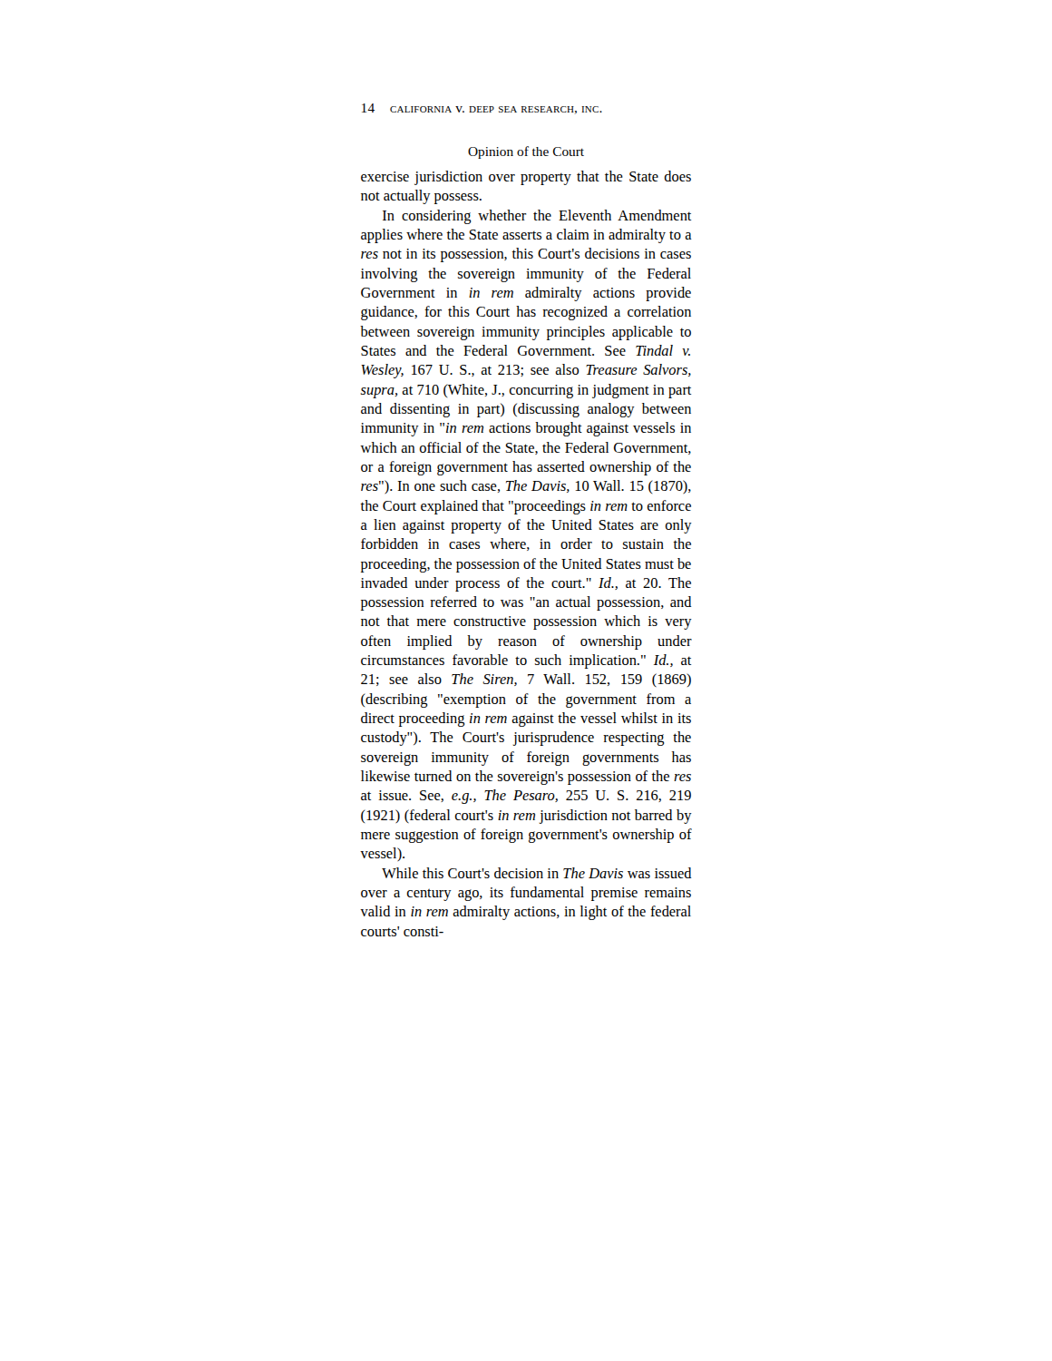14 CALIFORNIA v. DEEP SEA RESEARCH, INC.
Opinion of the Court
exercise jurisdiction over property that the State does not actually possess.
In considering whether the Eleventh Amendment applies where the State asserts a claim in admiralty to a res not in its possession, this Court's decisions in cases involving the sovereign immunity of the Federal Government in in rem admiralty actions provide guidance, for this Court has recognized a correlation between sovereign immunity principles applicable to States and the Federal Government. See Tindal v. Wesley, 167 U. S., at 213; see also Treasure Salvors, supra, at 710 (White, J., concurring in judgment in part and dissenting in part) (discussing analogy between immunity in "in rem actions brought against vessels in which an official of the State, the Federal Government, or a foreign government has asserted ownership of the res"). In one such case, The Davis, 10 Wall. 15 (1870), the Court explained that "proceedings in rem to enforce a lien against property of the United States are only forbidden in cases where, in order to sustain the proceeding, the possession of the United States must be invaded under process of the court." Id., at 20. The possession referred to was "an actual possession, and not that mere constructive possession which is very often implied by reason of ownership under circumstances favorable to such implication." Id., at 21; see also The Siren, 7 Wall. 152, 159 (1869) (describing "exemption of the government from a direct proceeding in rem against the vessel whilst in its custody"). The Court's jurisprudence respecting the sovereign immunity of foreign governments has likewise turned on the sovereign's possession of the res at issue. See, e.g., The Pesaro, 255 U. S. 216, 219 (1921) (federal court's in rem jurisdiction not barred by mere suggestion of foreign government's ownership of vessel).
While this Court's decision in The Davis was issued over a century ago, its fundamental premise remains valid in in rem admiralty actions, in light of the federal courts' consti-